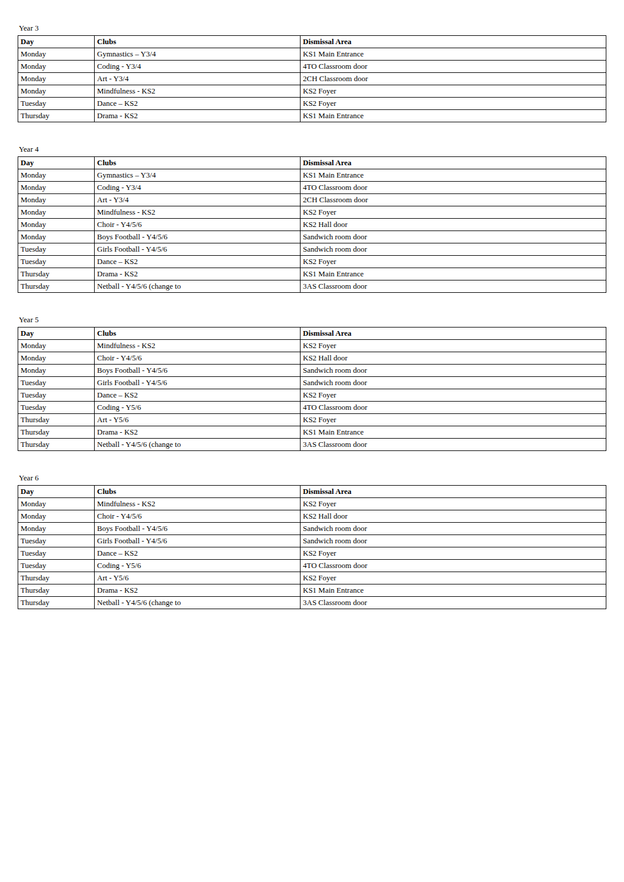Year 3
| Day | Clubs | Dismissal Area |
| --- | --- | --- |
| Monday | Gymnastics – Y3/4 | KS1 Main Entrance |
| Monday | Coding - Y3/4 | 4TO Classroom door |
| Monday | Art - Y3/4 | 2CH Classroom door |
| Monday | Mindfulness - KS2 | KS2 Foyer |
| Tuesday | Dance – KS2 | KS2 Foyer |
| Thursday | Drama - KS2 | KS1 Main Entrance |
Year 4
| Day | Clubs | Dismissal Area |
| --- | --- | --- |
| Monday | Gymnastics – Y3/4 | KS1 Main Entrance |
| Monday | Coding - Y3/4 | 4TO Classroom door |
| Monday | Art - Y3/4 | 2CH Classroom door |
| Monday | Mindfulness - KS2 | KS2 Foyer |
| Monday | Choir - Y4/5/6 | KS2 Hall door |
| Monday | Boys Football - Y4/5/6 | Sandwich room door |
| Tuesday | Girls Football - Y4/5/6 | Sandwich room door |
| Tuesday | Dance – KS2 | KS2 Foyer |
| Thursday | Drama - KS2 | KS1 Main Entrance |
| Thursday | Netball - Y4/5/6 (change to | 3AS Classroom door |
Year 5
| Day | Clubs | Dismissal Area |
| --- | --- | --- |
| Monday | Mindfulness - KS2 | KS2 Foyer |
| Monday | Choir - Y4/5/6 | KS2 Hall door |
| Monday | Boys Football - Y4/5/6 | Sandwich room door |
| Tuesday | Girls Football - Y4/5/6 | Sandwich room door |
| Tuesday | Dance – KS2 | KS2 Foyer |
| Tuesday | Coding - Y5/6 | 4TO Classroom door |
| Thursday | Art - Y5/6 | KS2 Foyer |
| Thursday | Drama - KS2 | KS1 Main Entrance |
| Thursday | Netball - Y4/5/6 (change to | 3AS Classroom door |
Year 6
| Day | Clubs | Dismissal Area |
| --- | --- | --- |
| Monday | Mindfulness - KS2 | KS2 Foyer |
| Monday | Choir - Y4/5/6 | KS2 Hall door |
| Monday | Boys Football - Y4/5/6 | Sandwich room door |
| Tuesday | Girls Football - Y4/5/6 | Sandwich room door |
| Tuesday | Dance – KS2 | KS2 Foyer |
| Tuesday | Coding - Y5/6 | 4TO Classroom door |
| Thursday | Art - Y5/6 | KS2 Foyer |
| Thursday | Drama - KS2 | KS1 Main Entrance |
| Thursday | Netball - Y4/5/6 (change to | 3AS Classroom door |